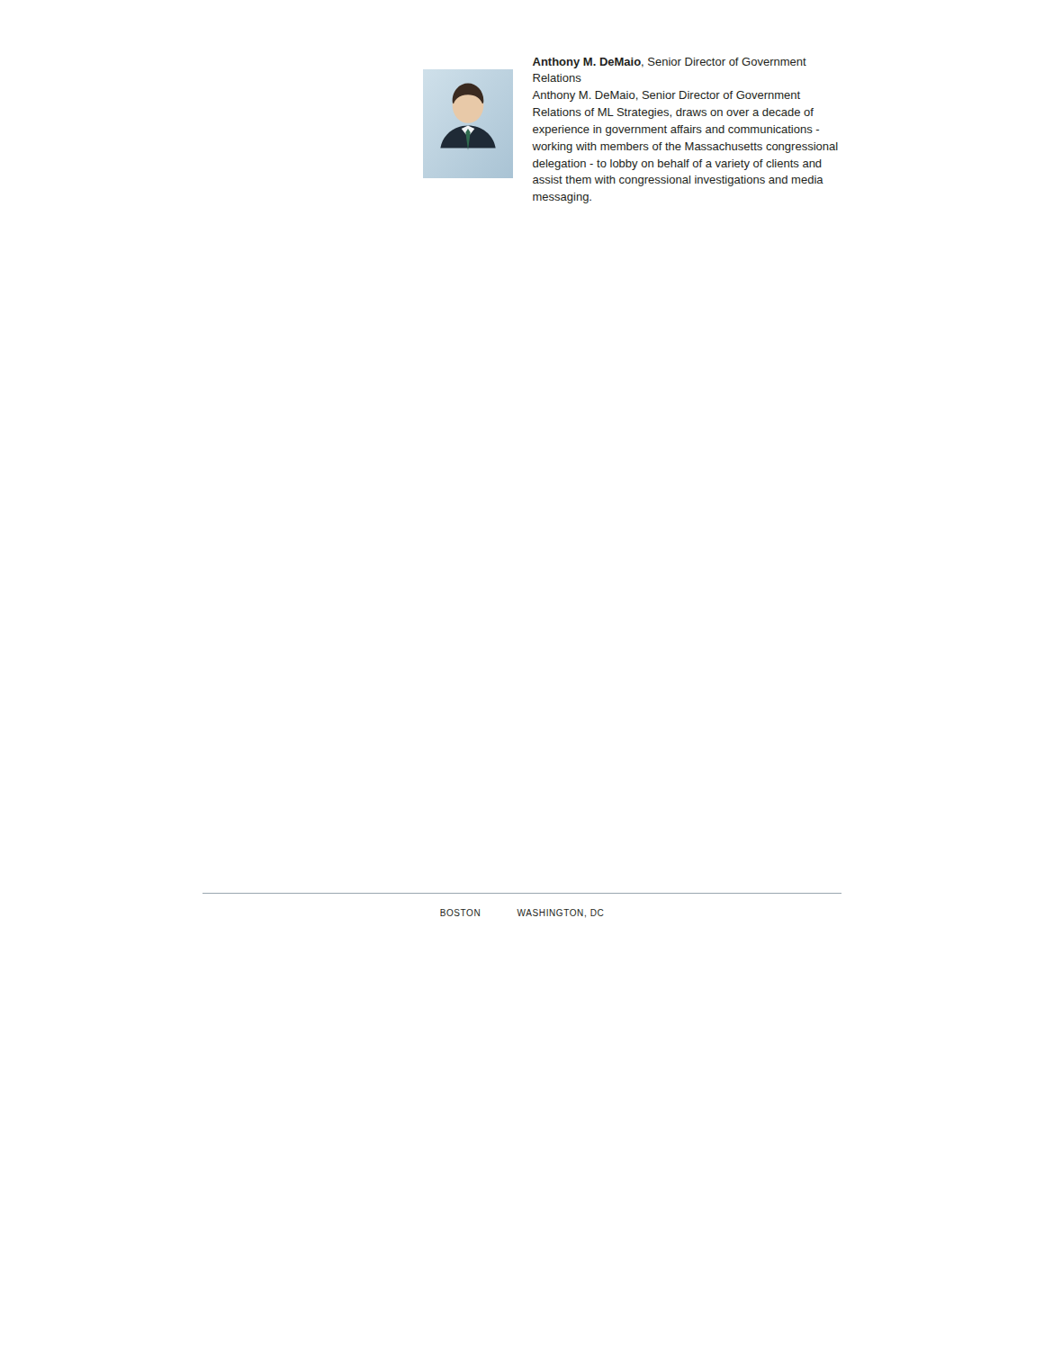Anthony M. DeMaio, Senior Director of Government Relations
Anthony M. DeMaio, Senior Director of Government Relations of ML Strategies, draws on over a decade of experience in government affairs and communications - working with members of the Massachusetts congressional delegation - to lobby on behalf of a variety of clients and assist them with congressional investigations and media messaging.
BOSTON WASHINGTON, DC